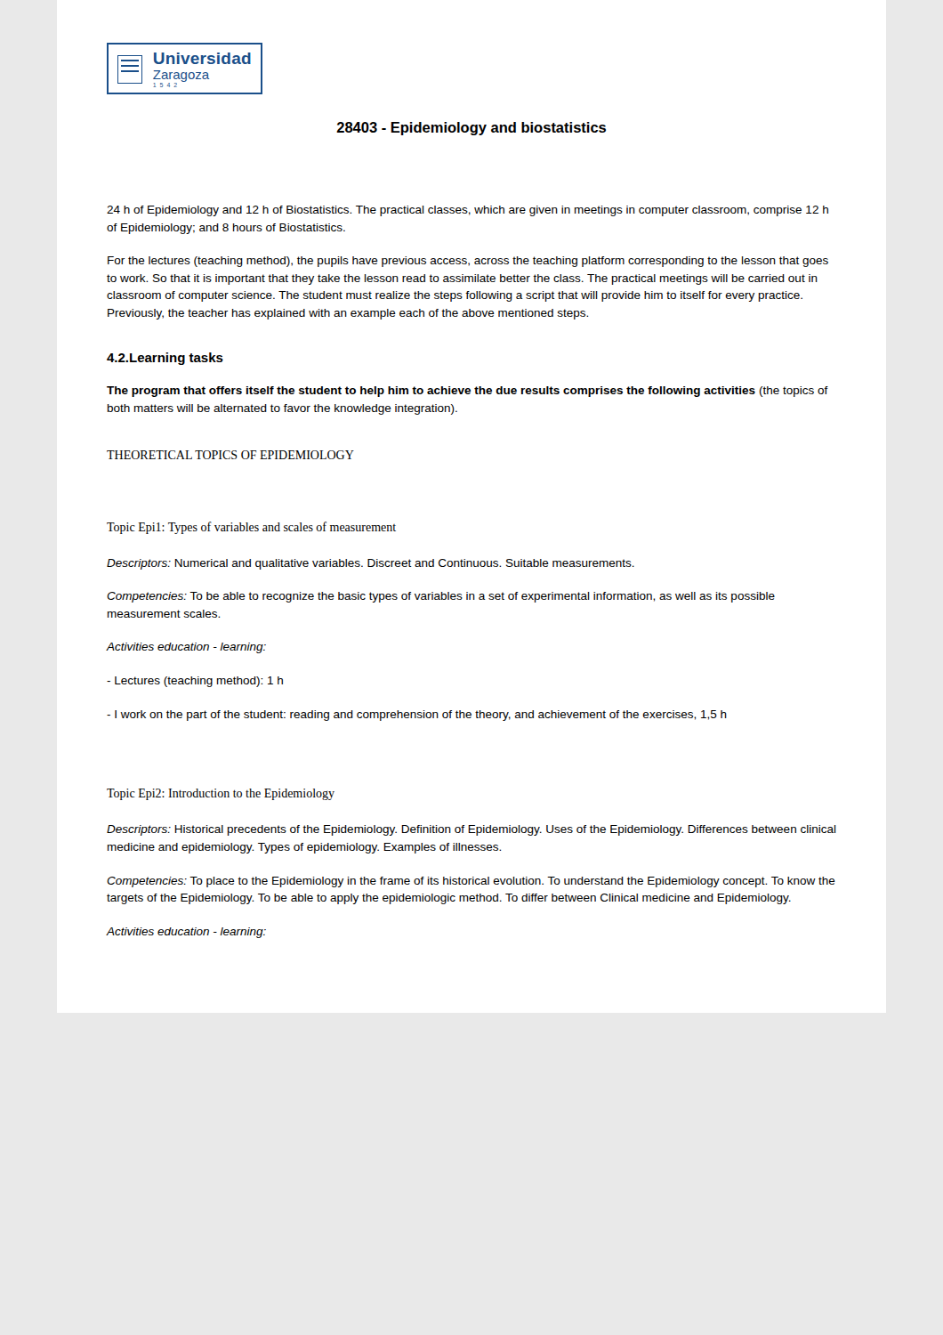Universidad Zaragoza 1 5 4 2
28403 - Epidemiology and biostatistics
24 h of Epidemiology and 12 h of Biostatistics. The practical classes, which are given in meetings in computer classroom, comprise 12 h of Epidemiology; and 8 hours of Biostatistics.
For the lectures (teaching method), the pupils have previous access, across the teaching platform corresponding to the lesson that goes to work. So that it is important that they take the lesson read to assimilate better the class. The practical meetings will be carried out in classroom of computer science. The student must realize the steps following a script that will provide him to itself for every practice. Previously, the teacher has explained with an example each of the above mentioned steps.
4.2.Learning tasks
The program that offers itself the student to help him to achieve the due results comprises the following activities (the topics of both matters will be alternated to favor the knowledge integration).
THEORETICAL TOPICS OF EPIDEMIOLOGY
Topic Epi1: Types of variables and scales of measurement
Descriptors: Numerical and qualitative variables. Discreet and Continuous. Suitable measurements.
Competencies: To be able to recognize the basic types of variables in a set of experimental information, as well as its possible measurement scales.
Activities education - learning:
- Lectures (teaching method): 1 h
- I work on the part of the student: reading and comprehension of the theory, and achievement of the exercises, 1,5 h
Topic Epi2: Introduction to the Epidemiology
Descriptors: Historical precedents of the Epidemiology. Definition of Epidemiology. Uses of the Epidemiology. Differences between clinical medicine and epidemiology. Types of epidemiology. Examples of illnesses.
Competencies: To place to the Epidemiology in the frame of its historical evolution. To understand the Epidemiology concept. To know the targets of the Epidemiology. To be able to apply the epidemiologic method. To differ between Clinical medicine and Epidemiology.
Activities education - learning: